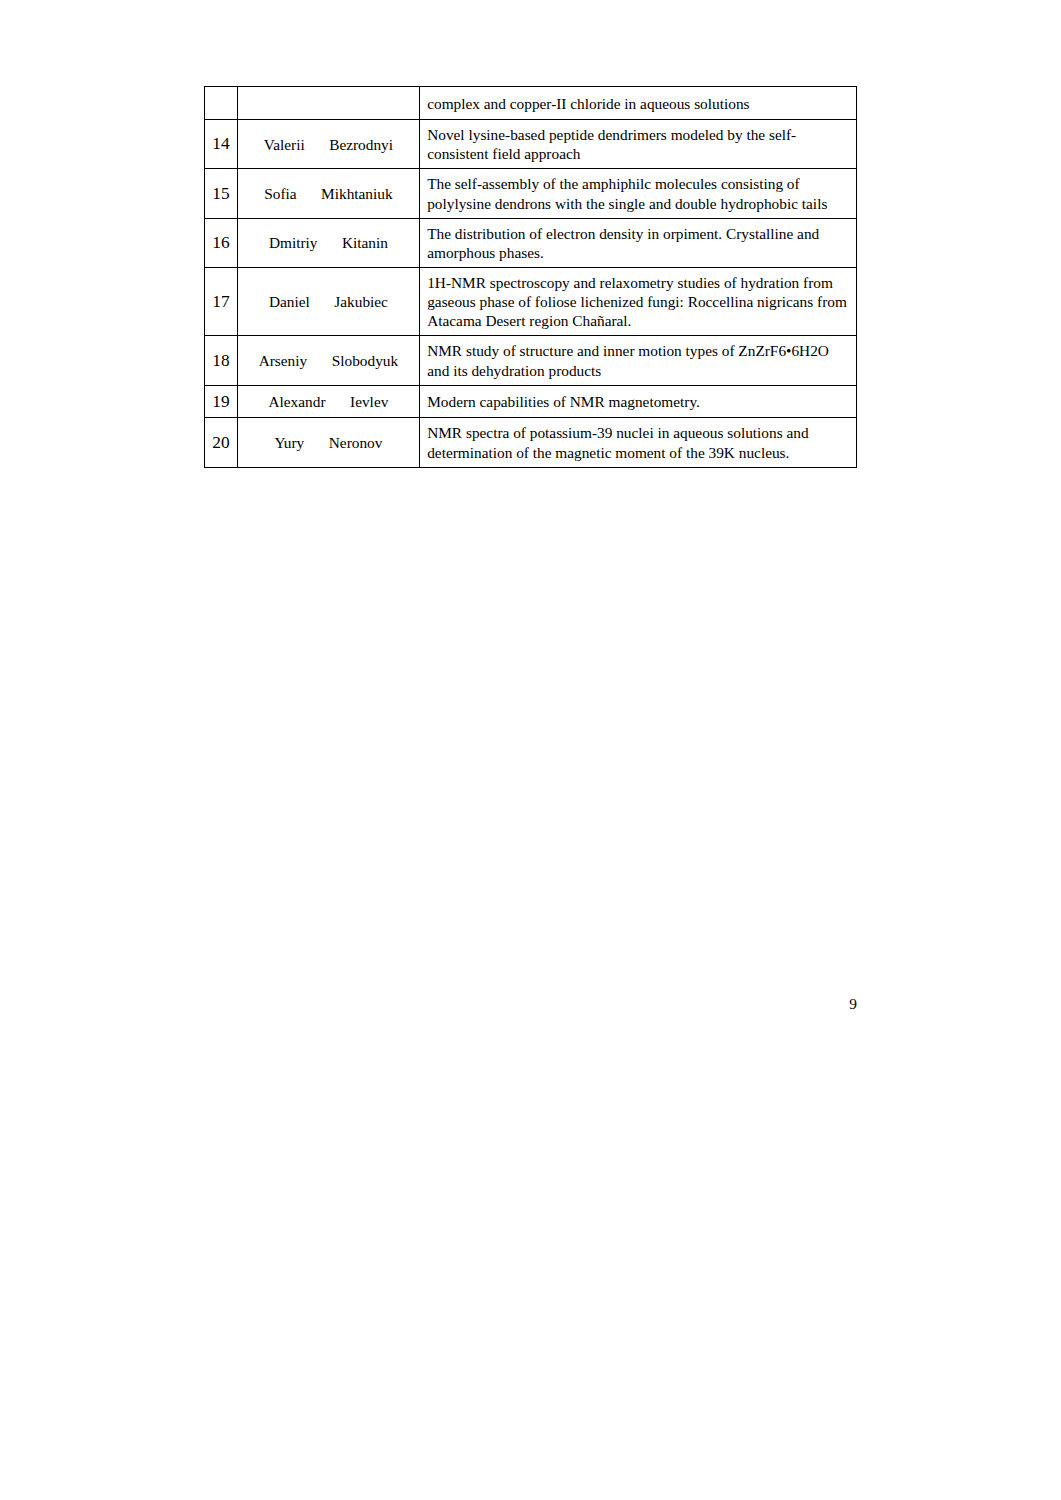| | | complex and copper-II chloride in aqueous solutions |
| 14 | Valerii Bezrodnyi | Novel lysine-based peptide dendrimers modeled by the self-consistent field approach |
| 15 | Sofia Mikhtaniuk | The self-assembly of the amphiphilc molecules consisting of polylysine dendrons with the single and double hydrophobic tails |
| 16 | Dmitriy Kitanin | The distribution of electron density in orpiment. Crystalline and amorphous phases. |
| 17 | Daniel Jakubiec | 1H-NMR spectroscopy and relaxometry studies of hydration from gaseous phase of foliose lichenized fungi: Roccellina nigricans from Atacama Desert region Chañaral. |
| 18 | Arseniy Slobodyuk | NMR study of structure and inner motion types of ZnZrF6•6H2O and its dehydration products |
| 19 | Alexandr Ievlev | Modern capabilities of NMR magnetometry. |
| 20 | Yury Neronov | NMR spectra of potassium-39 nuclei in aqueous solutions and determination of the magnetic moment of the 39K nucleus. |
9